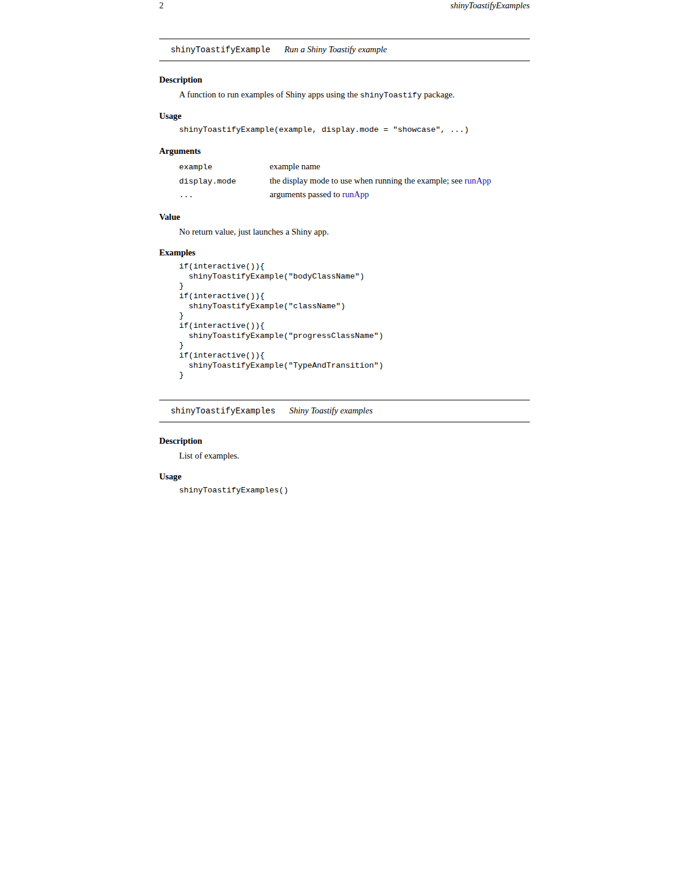2 shinyToastifyExamples
shinyToastifyExample Run a Shiny Toastify example
Description
A function to run examples of Shiny apps using the shinyToastify package.
Usage
shinyToastifyExample(example, display.mode = "showcase", ...)
Arguments
| example | example name |
| display.mode | the display mode to use when running the example; see runApp |
| ... | arguments passed to runApp |
Value
No return value, just launches a Shiny app.
Examples
if(interactive()){
  shinyToastifyExample("bodyClassName")
}
if(interactive()){
  shinyToastifyExample("className")
}
if(interactive()){
  shinyToastifyExample("progressClassName")
}
if(interactive()){
  shinyToastifyExample("TypeAndTransition")
}
shinyToastifyExamples Shiny Toastify examples
Description
List of examples.
Usage
shinyToastifyExamples()